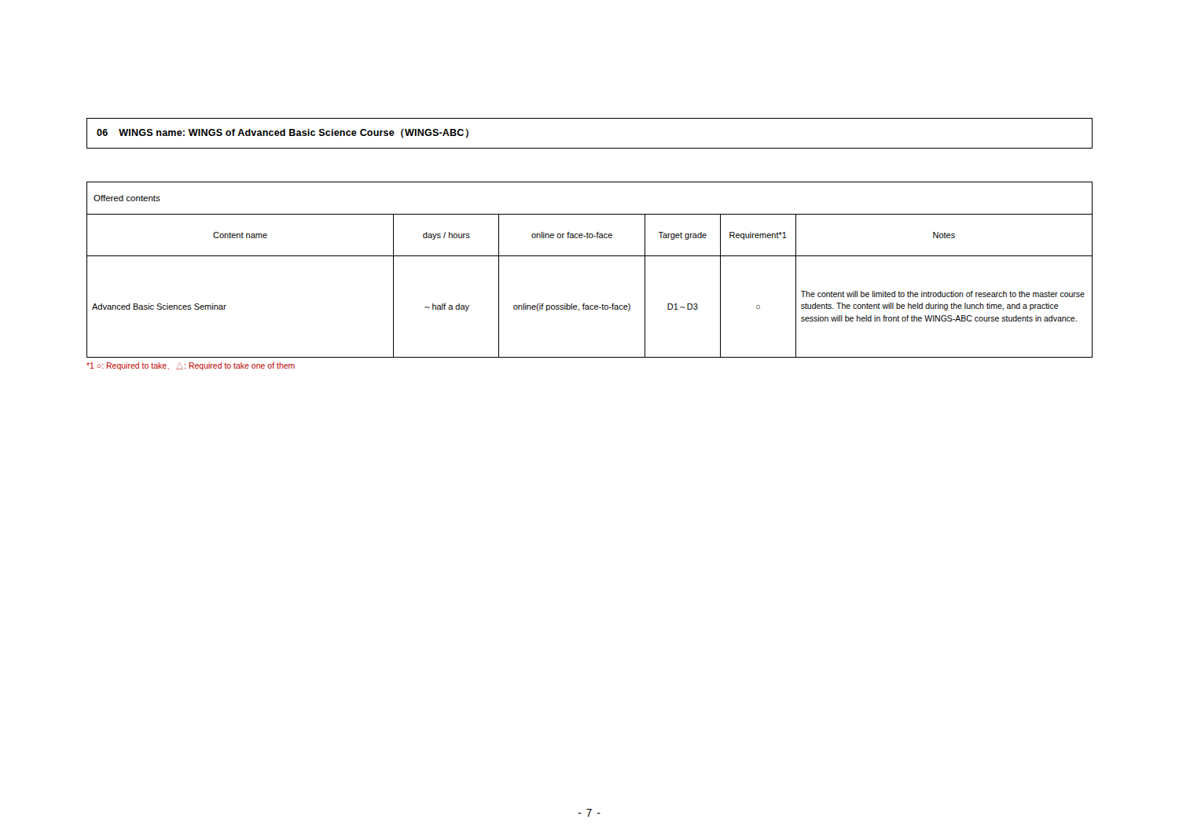06 WINGS name: WINGS of Advanced Basic Science Course（WINGS-ABC）
| Offered contents |
| Content name | days / hours | online or face-to-face | Target grade | Requirement*1 | Notes |
| Advanced Basic Sciences Seminar | ～half a day | online(if possible, face-to-face) | D1～D3 | ○ | The content will be limited to the introduction of research to the master course students. The content will be held during the lunch time, and a practice session will be held in front of the WINGS-ABC course students in advance. |
*1 ○: Required to take、△: Required to take one of them
- 7 -